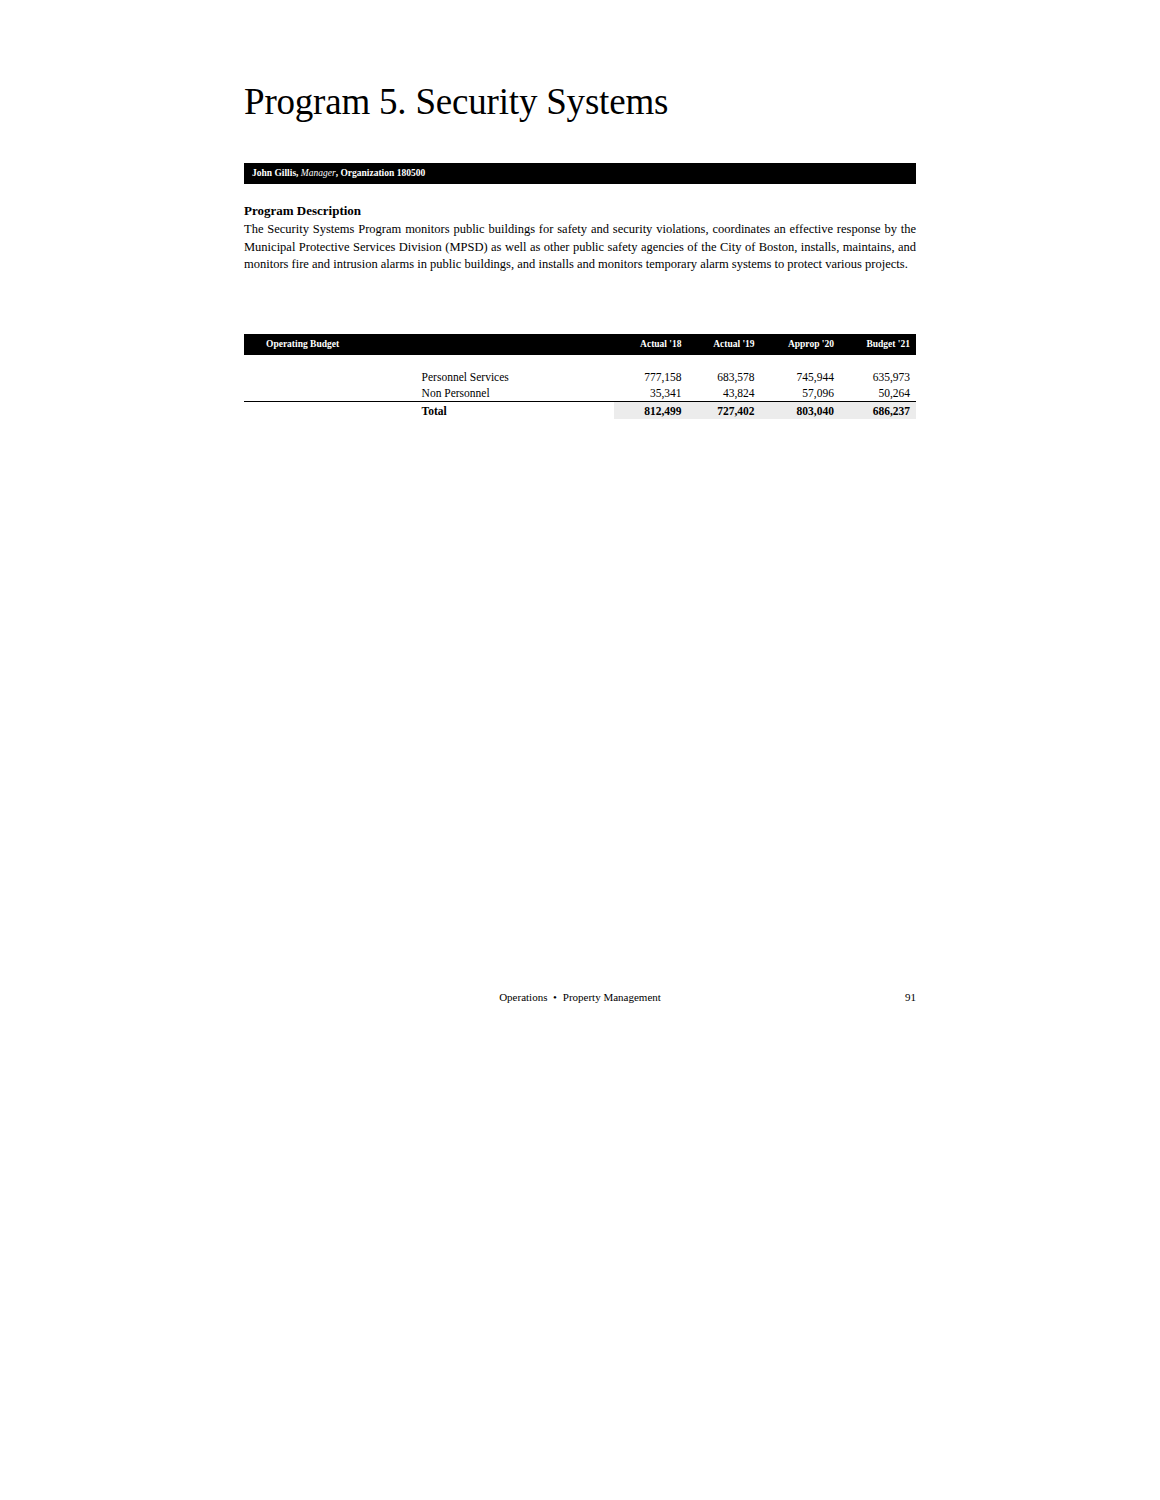Program 5. Security Systems
John Gillis, Manager, Organization 180500
Program Description
The Security Systems Program monitors public buildings for safety and security violations, coordinates an effective response by the Municipal Protective Services Division (MPSD) as well as other public safety agencies of the City of Boston, installs, maintains, and monitors fire and intrusion alarms in public buildings, and installs and monitors temporary alarm systems to protect various projects.
| Operating Budget | Actual '18 | Actual '19 | Approp '20 | Budget '21 |
| --- | --- | --- | --- | --- |
| Personnel Services | 777,158 | 683,578 | 745,944 | 635,973 |
| Non Personnel | 35,341 | 43,824 | 57,096 | 50,264 |
| Total | 812,499 | 727,402 | 803,040 | 686,237 |
Operations • Property Management
91